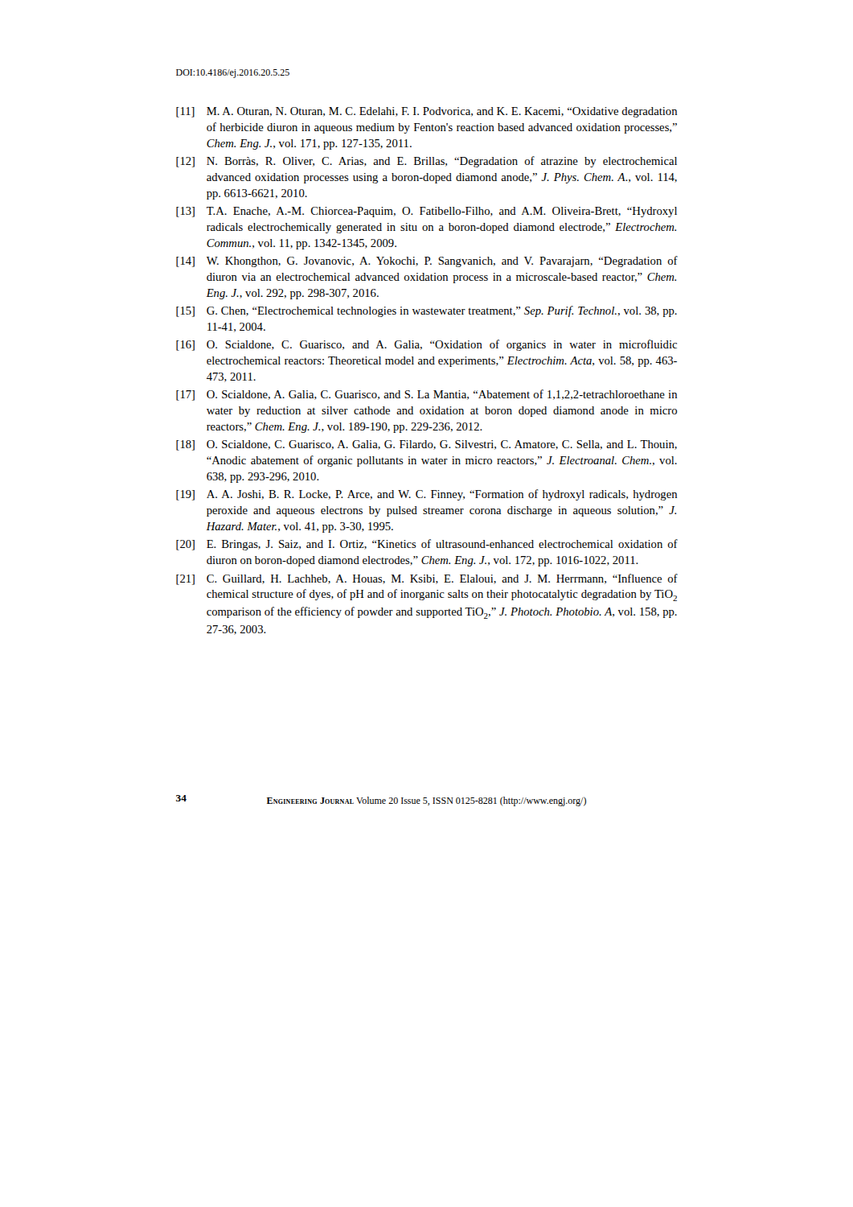DOI:10.4186/ej.2016.20.5.25
[11] M. A. Oturan, N. Oturan, M. C. Edelahi, F. I. Podvorica, and K. E. Kacemi, “Oxidative degradation of herbicide diuron in aqueous medium by Fenton's reaction based advanced oxidation processes,” Chem. Eng. J., vol. 171, pp. 127-135, 2011.
[12] N. Borràs, R. Oliver, C. Arias, and E. Brillas, “Degradation of atrazine by electrochemical advanced oxidation processes using a boron-doped diamond anode,” J. Phys. Chem. A., vol. 114, pp. 6613-6621, 2010.
[13] T.A. Enache, A.-M. Chiorcea-Paquim, O. Fatibello-Filho, and A.M. Oliveira-Brett, “Hydroxyl radicals electrochemically generated in situ on a boron-doped diamond electrode,” Electrochem. Commun., vol. 11, pp. 1342-1345, 2009.
[14] W. Khongthon, G. Jovanovic, A. Yokochi, P. Sangvanich, and V. Pavarajarn, “Degradation of diuron via an electrochemical advanced oxidation process in a microscale-based reactor,” Chem. Eng. J., vol. 292, pp. 298-307, 2016.
[15] G. Chen, “Electrochemical technologies in wastewater treatment,” Sep. Purif. Technol., vol. 38, pp. 11-41, 2004.
[16] O. Scialdone, C. Guarisco, and A. Galia, “Oxidation of organics in water in microfluidic electrochemical reactors: Theoretical model and experiments,” Electrochim. Acta, vol. 58, pp. 463-473, 2011.
[17] O. Scialdone, A. Galia, C. Guarisco, and S. La Mantia, “Abatement of 1,1,2,2-tetrachloroethane in water by reduction at silver cathode and oxidation at boron doped diamond anode in micro reactors,” Chem. Eng. J., vol. 189-190, pp. 229-236, 2012.
[18] O. Scialdone, C. Guarisco, A. Galia, G. Filardo, G. Silvestri, C. Amatore, C. Sella, and L. Thouin, “Anodic abatement of organic pollutants in water in micro reactors,” J. Electroanal. Chem., vol. 638, pp. 293-296, 2010.
[19] A. A. Joshi, B. R. Locke, P. Arce, and W. C. Finney, “Formation of hydroxyl radicals, hydrogen peroxide and aqueous electrons by pulsed streamer corona discharge in aqueous solution,” J. Hazard. Mater., vol. 41, pp. 3-30, 1995.
[20] E. Bringas, J. Saiz, and I. Ortiz, “Kinetics of ultrasound-enhanced electrochemical oxidation of diuron on boron-doped diamond electrodes,” Chem. Eng. J., vol. 172, pp. 1016-1022, 2011.
[21] C. Guillard, H. Lachheb, A. Houas, M. Ksibi, E. Elaloui, and J. M. Herrmann, “Influence of chemical structure of dyes, of pH and of inorganic salts on their photocatalytic degradation by TiO2 comparison of the efficiency of powder and supported TiO2,” J. Photoch. Photobio. A, vol. 158, pp. 27-36, 2003.
34 Engineering Journal Volume 20 Issue 5, ISSN 0125-8281 (http://www.engj.org/)